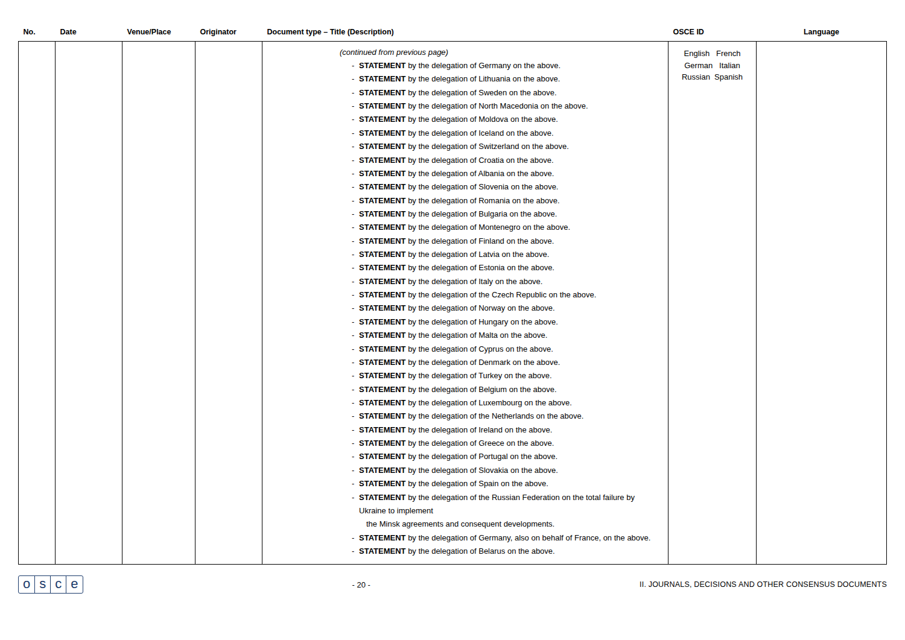| No. | Date | Venue/Place | Originator | Document type – Title (Description) | OSCE ID | Language |
| --- | --- | --- | --- | --- | --- | --- |
| | | | | (continued from previous page) STATEMENT by the delegation of Germany on the above. STATEMENT by the delegation of Lithuania on the above. STATEMENT by the delegation of Sweden on the above. STATEMENT by the delegation of North Macedonia on the above. STATEMENT by the delegation of Moldova on the above. STATEMENT by the delegation of Iceland on the above. STATEMENT by the delegation of Switzerland on the above. STATEMENT by the delegation of Croatia on the above. STATEMENT by the delegation of Albania on the above. STATEMENT by the delegation of Slovenia on the above. STATEMENT by the delegation of Romania on the above. STATEMENT by the delegation of Bulgaria on the above. STATEMENT by the delegation of Montenegro on the above. STATEMENT by the delegation of Finland on the above. STATEMENT by the delegation of Latvia on the above. STATEMENT by the delegation of Estonia on the above. STATEMENT by the delegation of Italy on the above. STATEMENT by the delegation of the Czech Republic on the above. STATEMENT by the delegation of Norway on the above. STATEMENT by the delegation of Hungary on the above. STATEMENT by the delegation of Malta on the above. STATEMENT by the delegation of Cyprus on the above. STATEMENT by the delegation of Denmark on the above. STATEMENT by the delegation of Turkey on the above. STATEMENT by the delegation of Belgium on the above. STATEMENT by the delegation of Luxembourg on the above. STATEMENT by the delegation of the Netherlands on the above. STATEMENT by the delegation of Ireland on the above. STATEMENT by the delegation of Greece on the above. STATEMENT by the delegation of Portugal on the above. STATEMENT by the delegation of Slovakia on the above. STATEMENT by the delegation of Spain on the above. STATEMENT by the delegation of the Russian Federation on the total failure by Ukraine to implement the Minsk agreements and consequent developments. STATEMENT by the delegation of Germany, also on behalf of France, on the above. STATEMENT by the delegation of Belarus on the above. | English French German Italian Russian Spanish | |
osce
- 20 -
II. JOURNALS, DECISIONS AND OTHER CONSENSUS DOCUMENTS